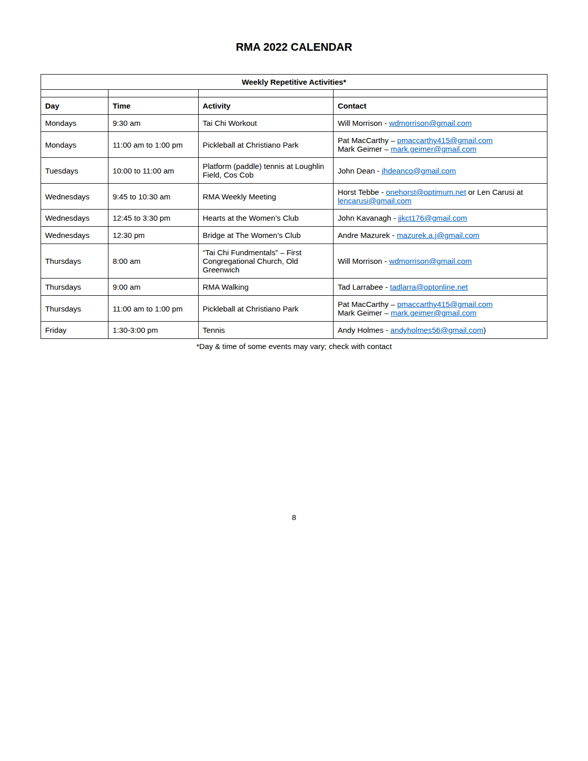RMA 2022 CALENDAR
Weekly Repetitive Activities*
| Day | Time | Activity | Contact |
| --- | --- | --- | --- |
| Mondays | 9:30 am | Tai Chi Workout | Will Morrison - wdmorrison@gmail.com |
| Mondays | 11:00 am to 1:00 pm | Pickleball at Christiano Park | Pat MacCarthy – pmaccarthy415@gmail.com Mark Geimer – mark.geimer@gmail.com |
| Tuesdays | 10:00 to 11:00 am | Platform (paddle) tennis at Loughlin Field, Cos Cob | John Dean - jhdeanco@gmail.com |
| Wednesdays | 9:45 to 10:30 am | RMA Weekly Meeting | Horst Tebbe - onehorst@optimum.net or Len Carusi at lencarusi@gmail.com |
| Wednesdays | 12:45 to 3:30 pm | Hearts at the Women’s Club | John Kavanagh - jjkct176@gmail.com |
| Wednesdays | 12:30 pm | Bridge at The Women’s Club | Andre Mazurek - mazurek.a.j@gmail.com |
| Thursdays | 8:00 am | “Tai Chi Fundmentals” – First Congregational Church, Old Greenwich | Will Morrison - wdmorrison@gmail.com |
| Thursdays | 9:00 am | RMA Walking | Tad Larrabee - tadlarra@optonline.net |
| Thursdays | 11:00 am to 1:00 pm | Pickleball at Christiano Park | Pat MacCarthy – pmaccarthy415@gmail.com Mark Geimer – mark.geimer@gmail.com |
| Friday | 1:30-3:00 pm | Tennis | Andy Holmes - andyholmes56@gmail.com ) |
*Day & time of some events may vary; check with contact
8